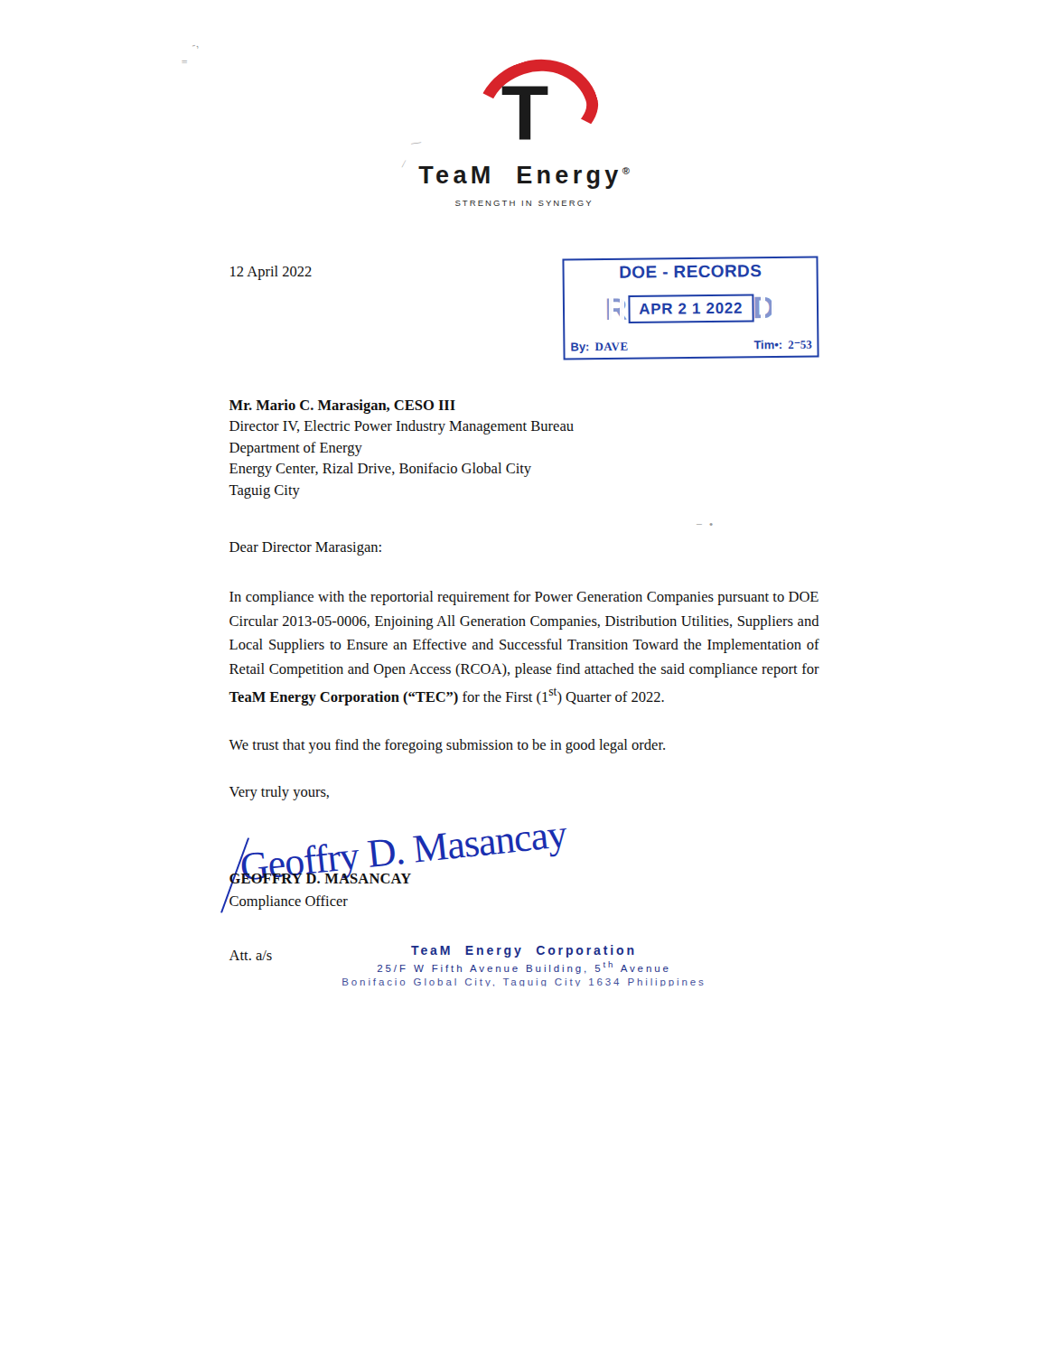-,
=
—
⁄
T
TeaM Energy®
STRENGTH IN SYNERGY
12 April 2022
DOE - RECORDS
RECEIVED
APR 2 1 2022
By: DAVE Tim•: 2⁻53
Mr. Mario C. Marasigan, CESO III
Director IV, Electric Power Industry Management Bureau
Department of Energy
Energy Center, Rizal Drive, Bonifacio Global City
Taguig City
Dear Director Marasigan:
In compliance with the reportorial requirement for Power Generation Companies pursuant to DOE Circular 2013-05-0006, Enjoining All Generation Companies, Distribution Utilities, Suppliers and Local Suppliers to Ensure an Effective and Successful Transition Toward the Implementation of Retail Competition and Open Access (RCOA), please find attached the said compliance report for TeaM Energy Corporation (“TEC”) for the First (1st) Quarter of 2022.
We trust that you find the foregoing submission to be in good legal order.
− •
Very truly yours,
Geoffry D. Masancay
GEOFFRY D. MASANCAY
Compliance Officer
Att. a/s
TeaM Energy Corporation
25/F W Fifth Avenue Building, 5th Avenue
Bonifacio Global City, Taguig City 1634 Philippines